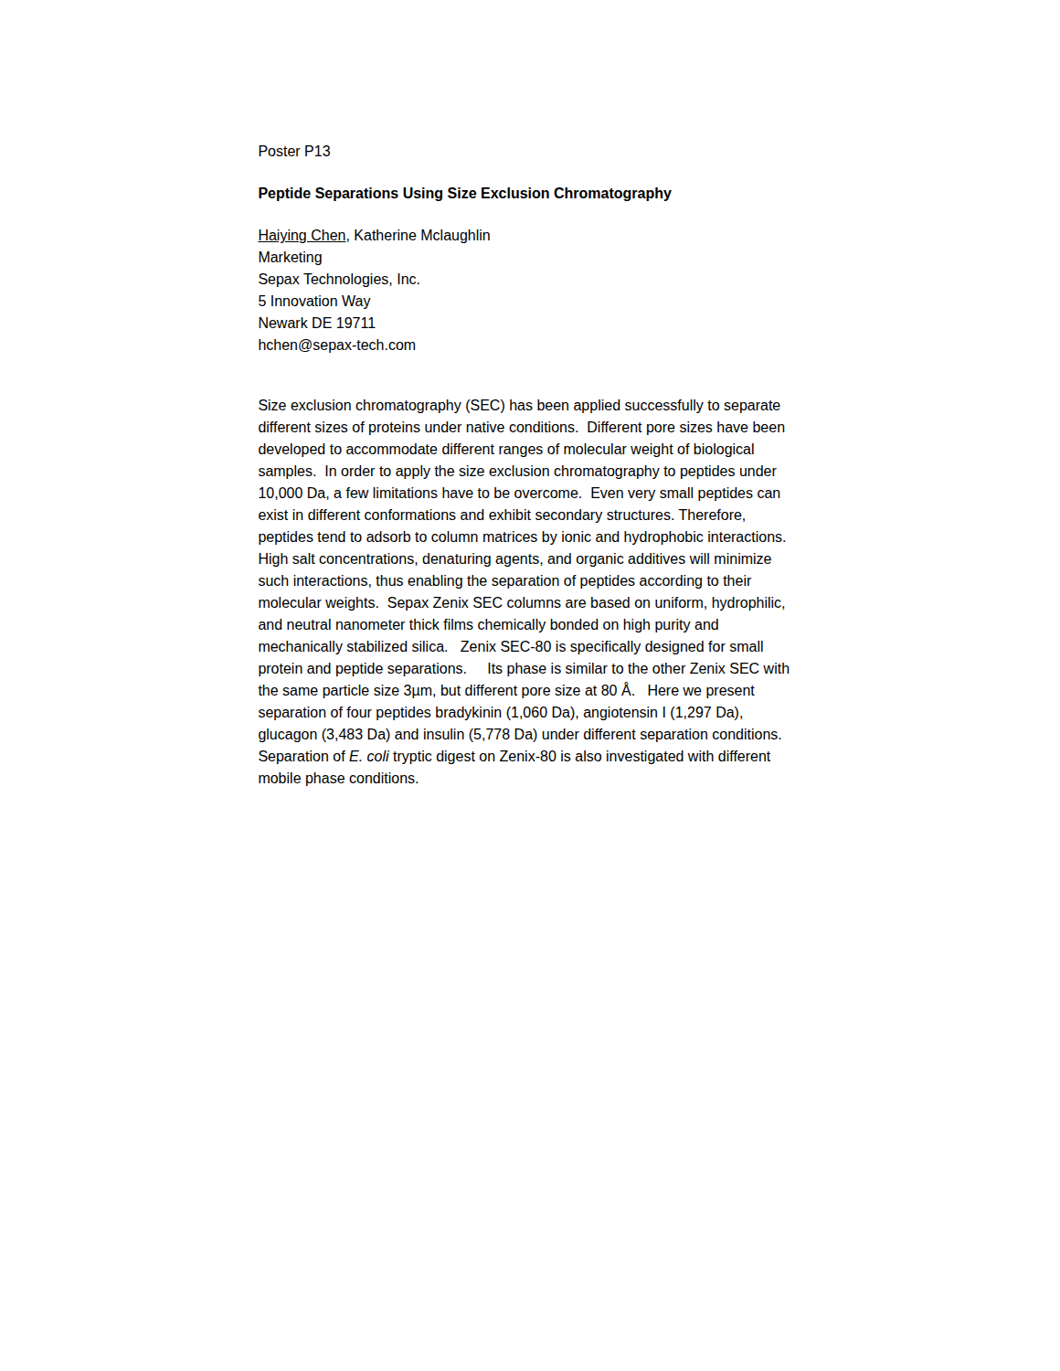Poster P13
Peptide Separations Using Size Exclusion Chromatography
Haiying Chen, Katherine Mclaughlin Marketing Sepax Technologies, Inc. 5 Innovation Way Newark DE 19711 hchen@sepax-tech.com
Size exclusion chromatography (SEC) has been applied successfully to separate different sizes of proteins under native conditions. Different pore sizes have been developed to accommodate different ranges of molecular weight of biological samples. In order to apply the size exclusion chromatography to peptides under 10,000 Da, a few limitations have to be overcome. Even very small peptides can exist in different conformations and exhibit secondary structures. Therefore, peptides tend to adsorb to column matrices by ionic and hydrophobic interactions. High salt concentrations, denaturing agents, and organic additives will minimize such interactions, thus enabling the separation of peptides according to their molecular weights. Sepax Zenix SEC columns are based on uniform, hydrophilic, and neutral nanometer thick films chemically bonded on high purity and mechanically stabilized silica. Zenix SEC-80 is specifically designed for small protein and peptide separations. Its phase is similar to the other Zenix SEC with the same particle size 3µm, but different pore size at 80 Å. Here we present separation of four peptides bradykinin (1,060 Da), angiotensin I (1,297 Da), glucagon (3,483 Da) and insulin (5,778 Da) under different separation conditions. Separation of E. coli tryptic digest on Zenix-80 is also investigated with different mobile phase conditions.